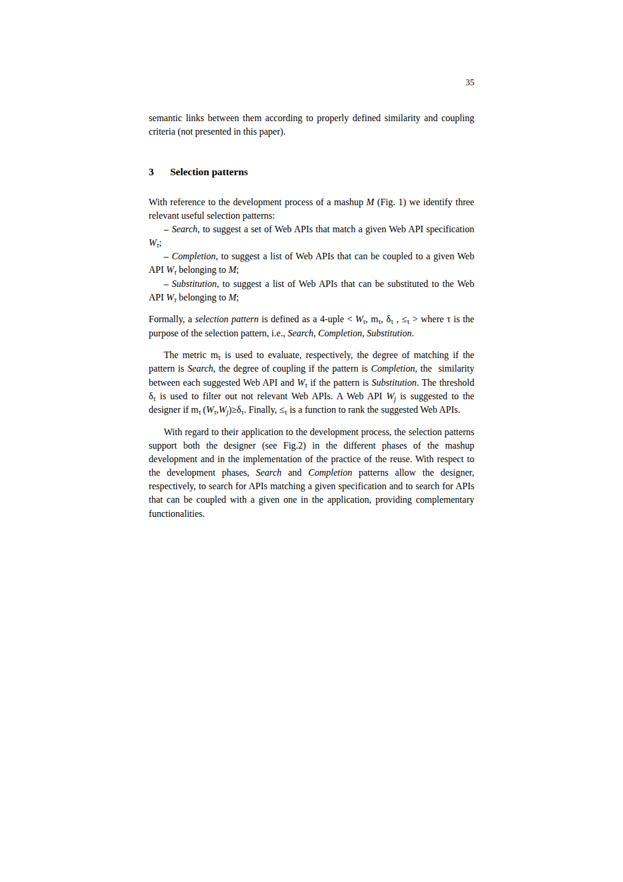35
semantic links between them according to properly defined similarity and coupling criteria (not presented in this paper).
3 Selection patterns
With reference to the development process of a mashup M (Fig. 1) we identify three relevant useful selection patterns:
–Search, to suggest a set of Web APIs that match a given Web API specification Wτ;
–Completion, to suggest a list of Web APIs that can be coupled to a given Web API Wτ belonging to M;
–Substitution, to suggest a list of Web APIs that can be substituted to the Web API Wτ belonging to M;
Formally, a selection pattern is defined as a 4-uple < Wτ, mτ, δτ , ≤τ > where τ is the purpose of the selection pattern, i.e., Search, Completion, Substitution.
The metric mτ is used to evaluate, respectively, the degree of matching if the pattern is Search, the degree of coupling if the pattern is Completion, the similarity between each suggested Web API and Wτ if the pattern is Substitution. The threshold δτ is used to filter out not relevant Web APIs. A Web API Wj is suggested to the designer if mτ (Wτ,Wj)≥δτ. Finally, ≤τ is a function to rank the suggested Web APIs.
With regard to their application to the development process, the selection patterns support both the designer (see Fig.2) in the different phases of the mashup development and in the implementation of the practice of the reuse. With respect to the development phases, Search and Completion patterns allow the designer, respectively, to search for APIs matching a given specification and to search for APIs that can be coupled with a given one in the application, providing complementary functionalities.